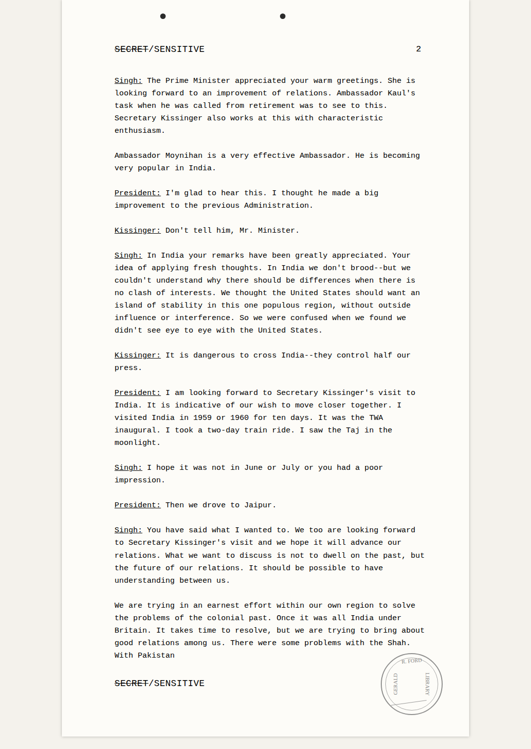SECRET/SENSITIVE
2
Singh: The Prime Minister appreciated your warm greetings. She is looking forward to an improvement of relations. Ambassador Kaul's task when he was called from retirement was to see to this. Secretary Kissinger also works at this with characteristic enthusiasm.
Ambassador Moynihan is a very effective Ambassador. He is becoming very popular in India.
President: I'm glad to hear this. I thought he made a big improvement to the previous Administration.
Kissinger: Don't tell him, Mr. Minister.
Singh: In India your remarks have been greatly appreciated. Your idea of applying fresh thoughts. In India we don't brood--but we couldn't understand why there should be differences when there is no clash of interests. We thought the United States should want an island of stability in this one populous region, without outside influence or interference. So we were confused when we found we didn't see eye to eye with the United States.
Kissinger: It is dangerous to cross India--they control half our press.
President: I am looking forward to Secretary Kissinger's visit to India. It is indicative of our wish to move closer together. I visited India in 1959 or 1960 for ten days. It was the TWA inaugural. I took a two-day train ride. I saw the Taj in the moonlight.
Singh: I hope it was not in June or July or you had a poor impression.
President: Then we drove to Jaipur.
Singh: You have said what I wanted to. We too are looking forward to Secretary Kissinger's visit and we hope it will advance our relations. What we want to discuss is not to dwell on the past, but the future of our relations. It should be possible to have understanding between us.
We are trying in an earnest effort within our own region to solve the problems of the colonial past. Once it was all India under Britain. It takes time to resolve, but we are trying to bring about good relations among us. There were some problems with the Shah. With Pakistan
SECRET/SENSITIVE
R. FORD GERALD LIBRARY